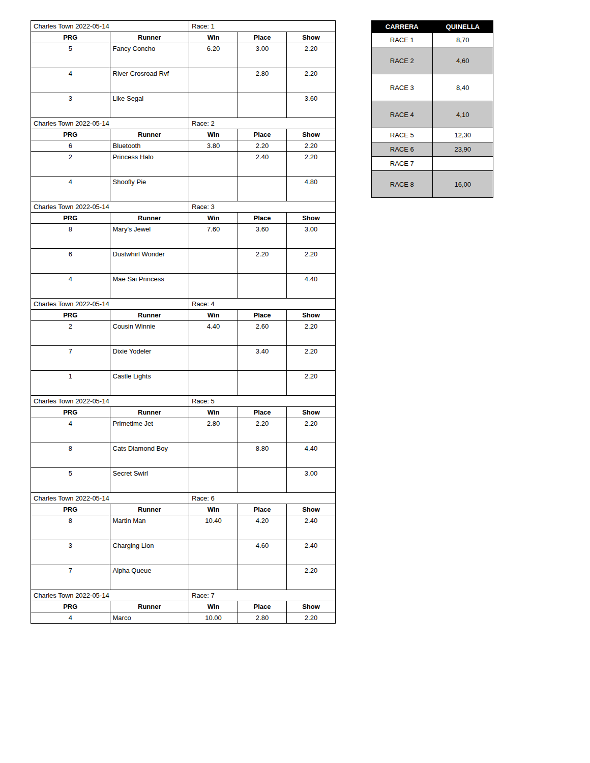| Charles Town 2022-05-14 | Race: 1 |
| PRG | Runner | Win | Place | Show |
| 5 | Fancy Concho | 6.20 | 3.00 | 2.20 |
| 4 | River Crosroad Rvf | | 2.80 | 2.20 |
| 3 | Like Segal | | | 3.60 |
| Charles Town 2022-05-14 | Race: 2 |
| PRG | Runner | Win | Place | Show |
| 6 | Bluetooth | 3.80 | 2.20 | 2.20 |
| 2 | Princess Halo | | 2.40 | 2.20 |
| 4 | Shoofly Pie | | | 4.80 |
| Charles Town 2022-05-14 | Race: 3 |
| PRG | Runner | Win | Place | Show |
| 8 | Mary's Jewel | 7.60 | 3.60 | 3.00 |
| 6 | Dustwhirl Wonder | | 2.20 | 2.20 |
| 4 | Mae Sai Princess | | | 4.40 |
| Charles Town 2022-05-14 | Race: 4 |
| PRG | Runner | Win | Place | Show |
| 2 | Cousin Winnie | 4.40 | 2.60 | 2.20 |
| 7 | Dixie Yodeler | | 3.40 | 2.20 |
| 1 | Castle Lights | | | 2.20 |
| Charles Town 2022-05-14 | Race: 5 |
| PRG | Runner | Win | Place | Show |
| 4 | Primetime Jet | 2.80 | 2.20 | 2.20 |
| 8 | Cats Diamond Boy | | 8.80 | 4.40 |
| 5 | Secret Swirl | | | 3.00 |
| Charles Town 2022-05-14 | Race: 6 |
| PRG | Runner | Win | Place | Show |
| 8 | Martin Man | 10.40 | 4.20 | 2.40 |
| 3 | Charging Lion | | 4.60 | 2.40 |
| 7 | Alpha Queue | | | 2.20 |
| Charles Town 2022-05-14 | Race: 7 |
| PRG | Runner | Win | Place | Show |
| 4 | Marco | 10.00 | 2.80 | 2.20 |
| CARRERA | QUINELLA |
| --- | --- |
| RACE 1 | 8,70 |
| RACE 2 | 4,60 |
| RACE 3 | 8,40 |
| RACE 4 | 4,10 |
| RACE 5 | 12,30 |
| RACE 6 | 23,90 |
| RACE 7 | |
| RACE 8 | 16,00 |